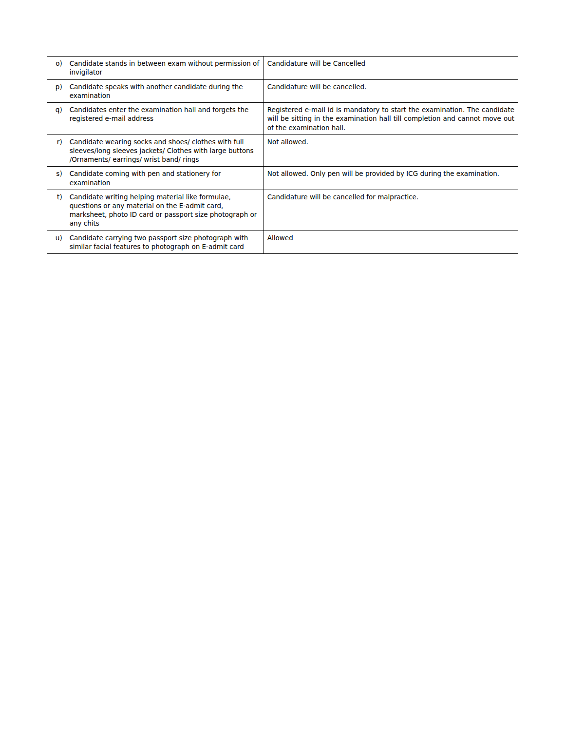| o) | Candidate stands in between exam without permission of invigilator | Candidature will be Cancelled |
| p) | Candidate speaks with another candidate during the examination | Candidature will be cancelled. |
| q) | Candidates enter the examination hall and forgets the registered e-mail address | Registered e-mail id is mandatory to start the examination. The candidate will be sitting in the examination hall till completion and cannot move out of the examination hall. |
| r) | Candidate wearing socks and shoes/ clothes with full sleeves/long sleeves jackets/ Clothes with large buttons /Ornaments/ earrings/ wrist band/ rings | Not allowed. |
| s) | Candidate coming with pen and stationery for examination | Not allowed. Only pen will be provided by ICG during the examination. |
| t) | Candidate writing helping material like formulae, questions or any material on the E-admit card, marksheet, photo ID card or passport size photograph or any chits | Candidature will be cancelled for malpractice. |
| u) | Candidate carrying two passport size photograph with similar facial features to photograph on E-admit card | Allowed |